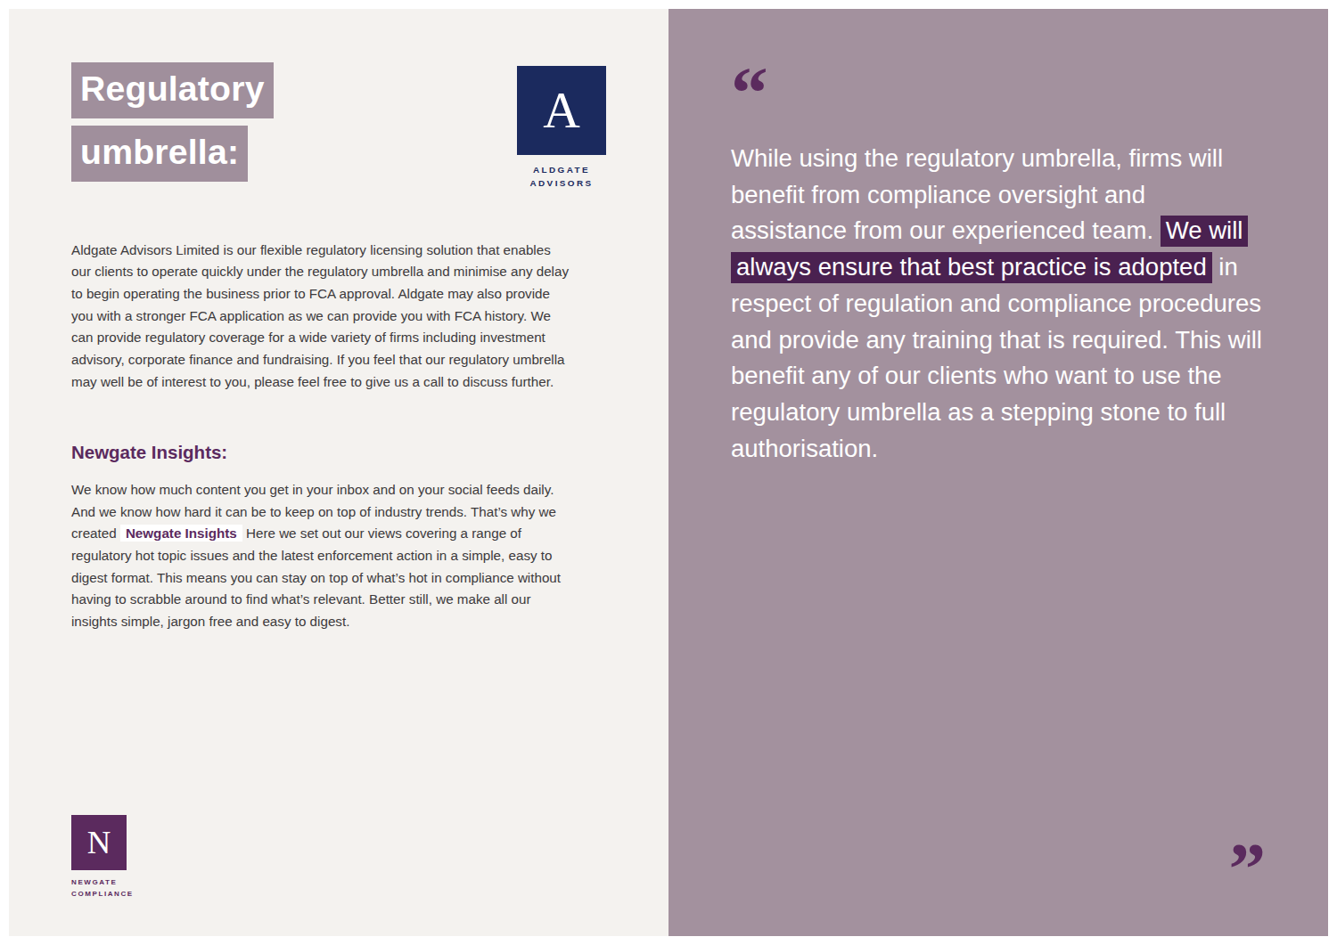Regulatory
umbrella:
A
ALDGATE
ADVISORS
Aldgate Advisors Limited is our flexible regulatory licensing solution that enables our clients to operate quickly under the regulatory umbrella and minimise any delay to begin operating the business prior to FCA approval. Aldgate may also provide you with a stronger FCA application as we can provide you with FCA history. We can provide regulatory coverage for a wide variety of firms including investment advisory, corporate finance and fundraising. If you feel that our regulatory umbrella may well be of interest to you, please feel free to give us a call to discuss further.
Newgate Insights:
We know how much content you get in your inbox and on your social feeds daily. And we know how hard it can be to keep on top of industry trends. That’s why we created Newgate Insights Here we set out our views covering a range of regulatory hot topic issues and the latest enforcement action in a simple, easy to digest format. This means you can stay on top of what’s hot in compliance without having to scrabble around to find what’s relevant. Better still, we make all our insights simple, jargon free and easy to digest.
N
NEWGATE
COMPLIANCE
“
While using the regulatory umbrella, firms will benefit from compliance oversight and assistance from our experienced team. We will always ensure that best practice is adopted in respect of regulation and compliance procedures and provide any training that is required. This will benefit any of our clients who want to use the regulatory umbrella as a stepping stone to full authorisation.
”